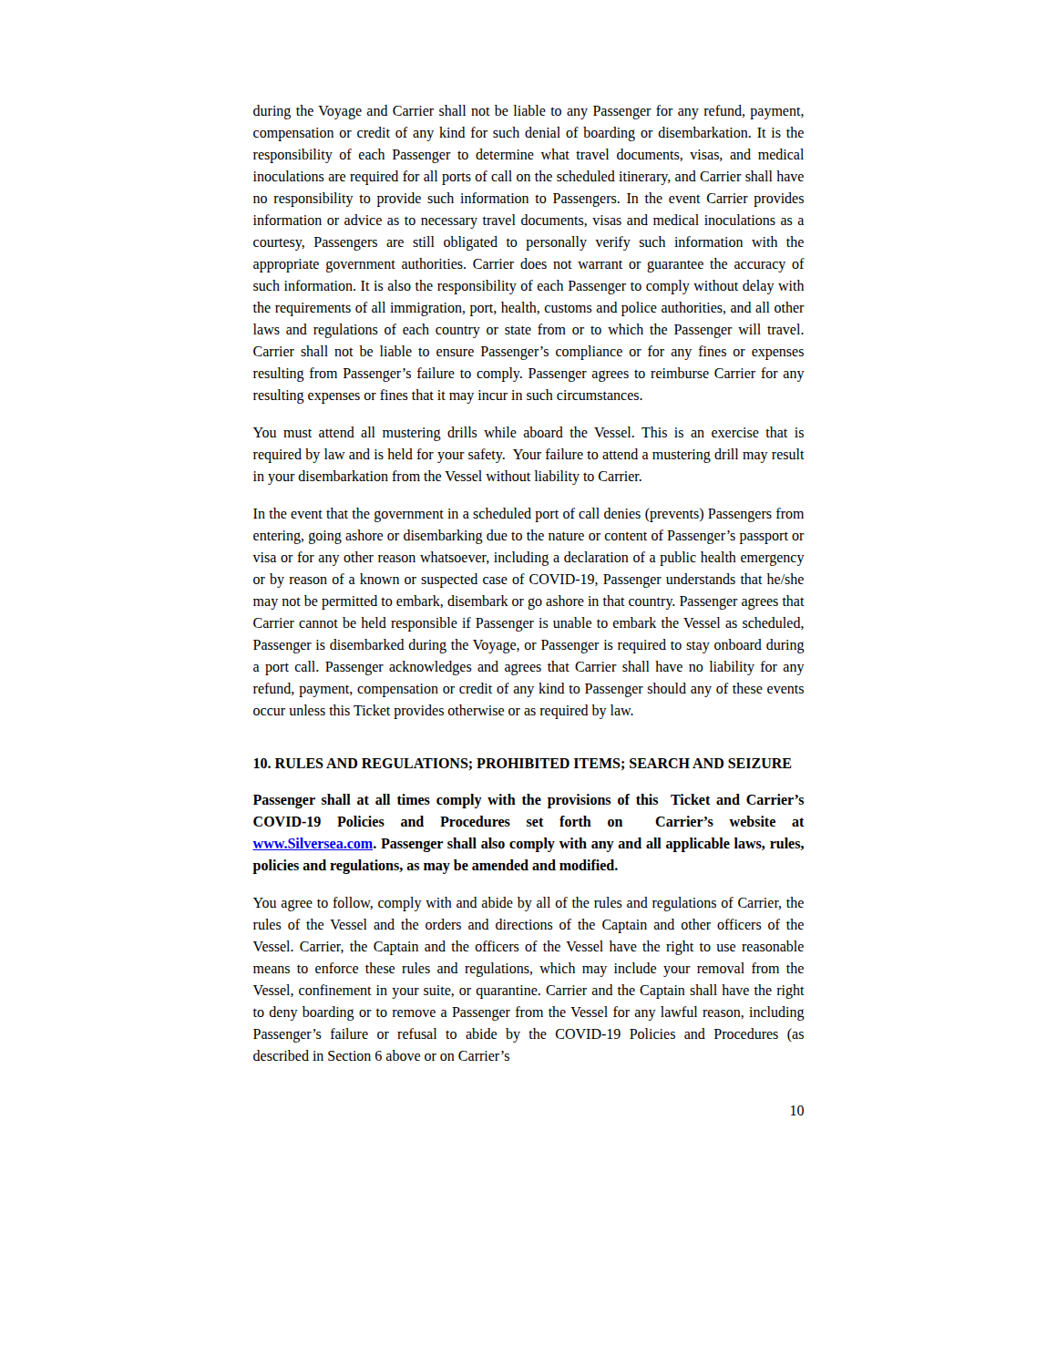during the Voyage and Carrier shall not be liable to any Passenger for any refund, payment, compensation or credit of any kind for such denial of boarding or disembarkation. It is the responsibility of each Passenger to determine what travel documents, visas, and medical inoculations are required for all ports of call on the scheduled itinerary, and Carrier shall have no responsibility to provide such information to Passengers. In the event Carrier provides information or advice as to necessary travel documents, visas and medical inoculations as a courtesy, Passengers are still obligated to personally verify such information with the appropriate government authorities. Carrier does not warrant or guarantee the accuracy of such information. It is also the responsibility of each Passenger to comply without delay with the requirements of all immigration, port, health, customs and police authorities, and all other laws and regulations of each country or state from or to which the Passenger will travel. Carrier shall not be liable to ensure Passenger’s compliance or for any fines or expenses resulting from Passenger’s failure to comply. Passenger agrees to reimburse Carrier for any resulting expenses or fines that it may incur in such circumstances.
You must attend all mustering drills while aboard the Vessel. This is an exercise that is required by law and is held for your safety. Your failure to attend a mustering drill may result in your disembarkation from the Vessel without liability to Carrier.
In the event that the government in a scheduled port of call denies (prevents) Passengers from entering, going ashore or disembarking due to the nature or content of Passenger’s passport or visa or for any other reason whatsoever, including a declaration of a public health emergency or by reason of a known or suspected case of COVID-19, Passenger understands that he/she may not be permitted to embark, disembark or go ashore in that country. Passenger agrees that Carrier cannot be held responsible if Passenger is unable to embark the Vessel as scheduled, Passenger is disembarked during the Voyage, or Passenger is required to stay onboard during a port call. Passenger acknowledges and agrees that Carrier shall have no liability for any refund, payment, compensation or credit of any kind to Passenger should any of these events occur unless this Ticket provides otherwise or as required by law.
10. RULES AND REGULATIONS; PROHIBITED ITEMS; SEARCH AND SEIZURE
Passenger shall at all times comply with the provisions of this Ticket and Carrier’s COVID-19 Policies and Procedures set forth on Carrier’s website at www.Silversea.com. Passenger shall also comply with any and all applicable laws, rules, policies and regulations, as may be amended and modified.
You agree to follow, comply with and abide by all of the rules and regulations of Carrier, the rules of the Vessel and the orders and directions of the Captain and other officers of the Vessel. Carrier, the Captain and the officers of the Vessel have the right to use reasonable means to enforce these rules and regulations, which may include your removal from the Vessel, confinement in your suite, or quarantine. Carrier and the Captain shall have the right to deny boarding or to remove a Passenger from the Vessel for any lawful reason, including Passenger’s failure or refusal to abide by the COVID-19 Policies and Procedures (as described in Section 6 above or on Carrier’s
10